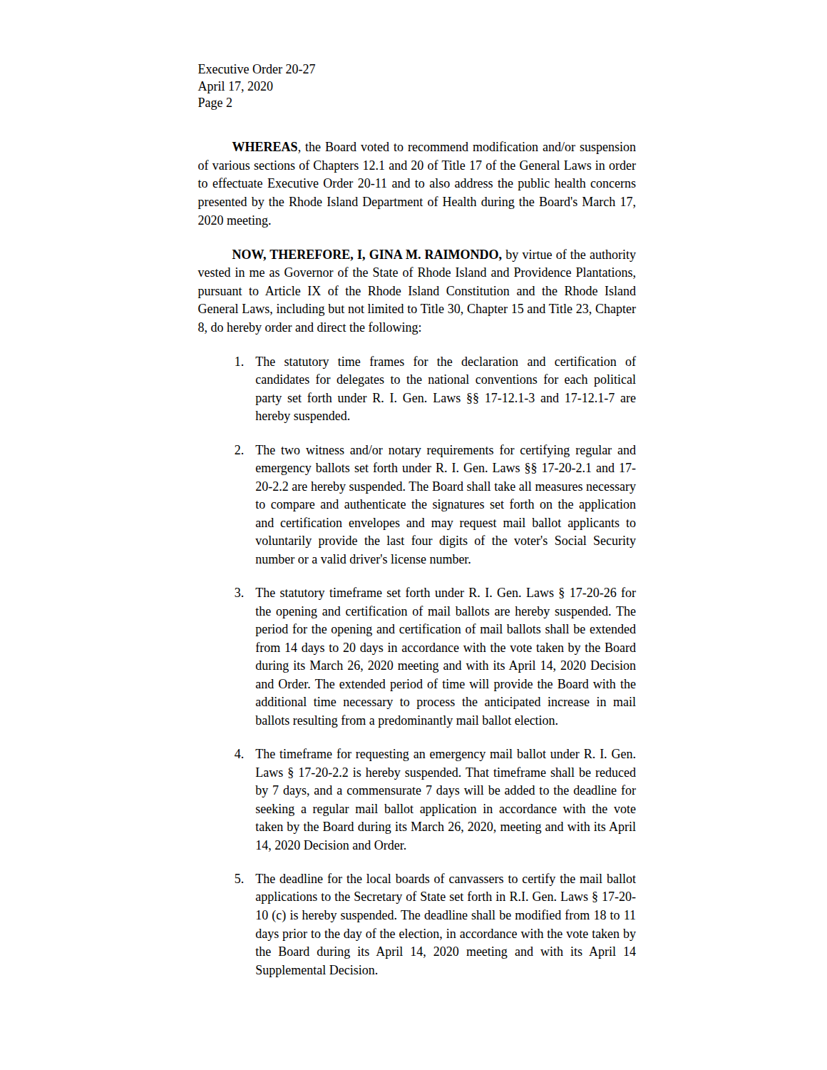Executive Order 20-27
April 17, 2020
Page 2
WHEREAS, the Board voted to recommend modification and/or suspension of various sections of Chapters 12.1 and 20 of Title 17 of the General Laws in order to effectuate Executive Order 20-11 and to also address the public health concerns presented by the Rhode Island Department of Health during the Board's March 17, 2020 meeting.
NOW, THEREFORE, I, GINA M. RAIMONDO, by virtue of the authority vested in me as Governor of the State of Rhode Island and Providence Plantations, pursuant to Article IX of the Rhode Island Constitution and the Rhode Island General Laws, including but not limited to Title 30, Chapter 15 and Title 23, Chapter 8, do hereby order and direct the following:
The statutory time frames for the declaration and certification of candidates for delegates to the national conventions for each political party set forth under R. I. Gen. Laws §§ 17-12.1-3 and 17-12.1-7 are hereby suspended.
The two witness and/or notary requirements for certifying regular and emergency ballots set forth under R. I. Gen. Laws §§ 17-20-2.1 and 17-20-2.2 are hereby suspended. The Board shall take all measures necessary to compare and authenticate the signatures set forth on the application and certification envelopes and may request mail ballot applicants to voluntarily provide the last four digits of the voter's Social Security number or a valid driver's license number.
The statutory timeframe set forth under R. I. Gen. Laws § 17-20-26 for the opening and certification of mail ballots are hereby suspended. The period for the opening and certification of mail ballots shall be extended from 14 days to 20 days in accordance with the vote taken by the Board during its March 26, 2020 meeting and with its April 14, 2020 Decision and Order. The extended period of time will provide the Board with the additional time necessary to process the anticipated increase in mail ballots resulting from a predominantly mail ballot election.
The timeframe for requesting an emergency mail ballot under R. I. Gen. Laws § 17-20-2.2 is hereby suspended. That timeframe shall be reduced by 7 days, and a commensurate 7 days will be added to the deadline for seeking a regular mail ballot application in accordance with the vote taken by the Board during its March 26, 2020, meeting and with its April 14, 2020 Decision and Order.
The deadline for the local boards of canvassers to certify the mail ballot applications to the Secretary of State set forth in R.I. Gen. Laws § 17-20-10 (c) is hereby suspended. The deadline shall be modified from 18 to 11 days prior to the day of the election, in accordance with the vote taken by the Board during its April 14, 2020 meeting and with its April 14 Supplemental Decision.